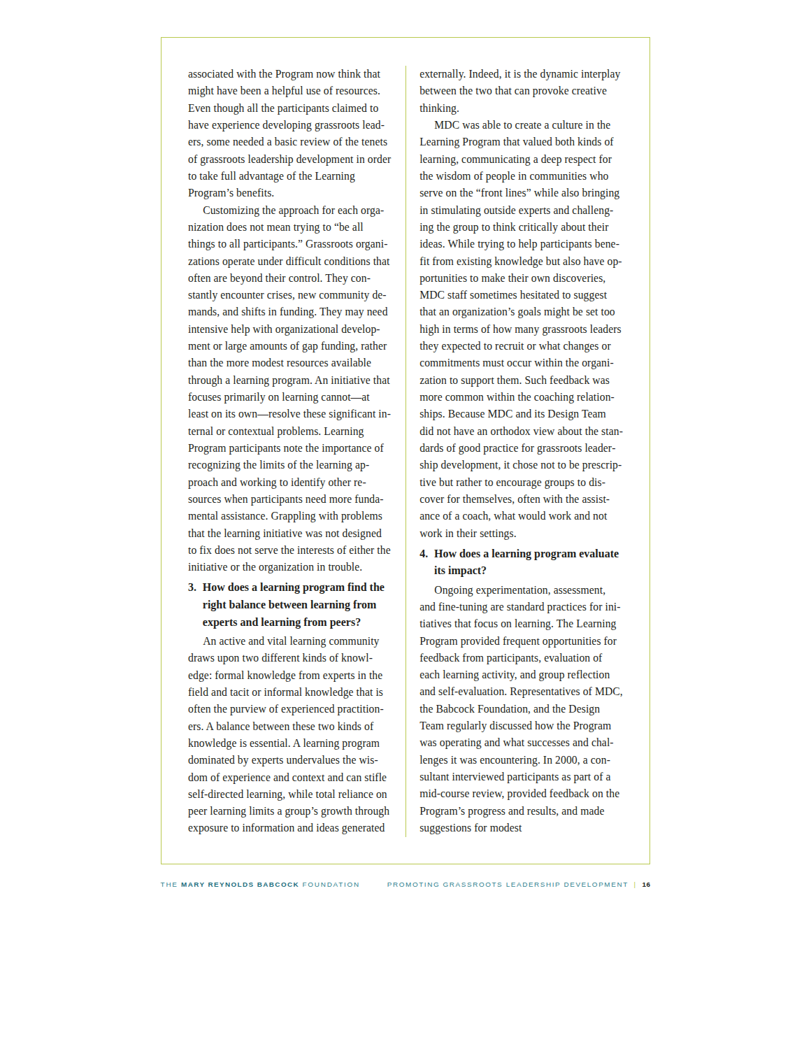associated with the Program now think that might have been a helpful use of resources. Even though all the participants claimed to have experience developing grassroots leaders, some needed a basic review of the tenets of grassroots leadership development in order to take full advantage of the Learning Program’s benefits.
Customizing the approach for each organization does not mean trying to “be all things to all participants.” Grassroots organizations operate under difficult conditions that often are beyond their control. They constantly encounter crises, new community demands, and shifts in funding. They may need intensive help with organizational development or large amounts of gap funding, rather than the more modest resources available through a learning program. An initiative that focuses primarily on learning cannot—at least on its own—resolve these significant internal or contextual problems. Learning Program participants note the importance of recognizing the limits of the learning approach and working to identify other resources when participants need more fundamental assistance. Grappling with problems that the learning initiative was not designed to fix does not serve the interests of either the initiative or the organization in trouble.
3. How does a learning program find the right balance between learning from experts and learning from peers?
An active and vital learning community draws upon two different kinds of knowledge: formal knowledge from experts in the field and tacit or informal knowledge that is often the purview of experienced practitioners. A balance between these two kinds of knowledge is essential. A learning program dominated by experts undervalues the wisdom of experience and context and can stifle self-directed learning, while total reliance on peer learning limits a group’s growth through exposure to information and ideas generated externally. Indeed, it is the dynamic interplay between the two that can provoke creative thinking.
MDC was able to create a culture in the Learning Program that valued both kinds of learning, communicating a deep respect for the wisdom of people in communities who serve on the “front lines” while also bringing in stimulating outside experts and challenging the group to think critically about their ideas. While trying to help participants benefit from existing knowledge but also have opportunities to make their own discoveries, MDC staff sometimes hesitated to suggest that an organization’s goals might be set too high in terms of how many grassroots leaders they expected to recruit or what changes or commitments must occur within the organization to support them. Such feedback was more common within the coaching relationships. Because MDC and its Design Team did not have an orthodox view about the standards of good practice for grassroots leadership development, it chose not to be prescriptive but rather to encourage groups to discover for themselves, often with the assistance of a coach, what would work and not work in their settings.
4. How does a learning program evaluate its impact?
Ongoing experimentation, assessment, and fine-tuning are standard practices for initiatives that focus on learning. The Learning Program provided frequent opportunities for feedback from participants, evaluation of each learning activity, and group reflection and self-evaluation. Representatives of MDC, the Babcock Foundation, and the Design Team regularly discussed how the Program was operating and what successes and challenges it was encountering. In 2000, a consultant interviewed participants as part of a mid-course review, provided feedback on the Program’s progress and results, and made suggestions for modest
the Mary Reynolds Babcock Foundation
Promoting Grassroots Leadership Development | 16